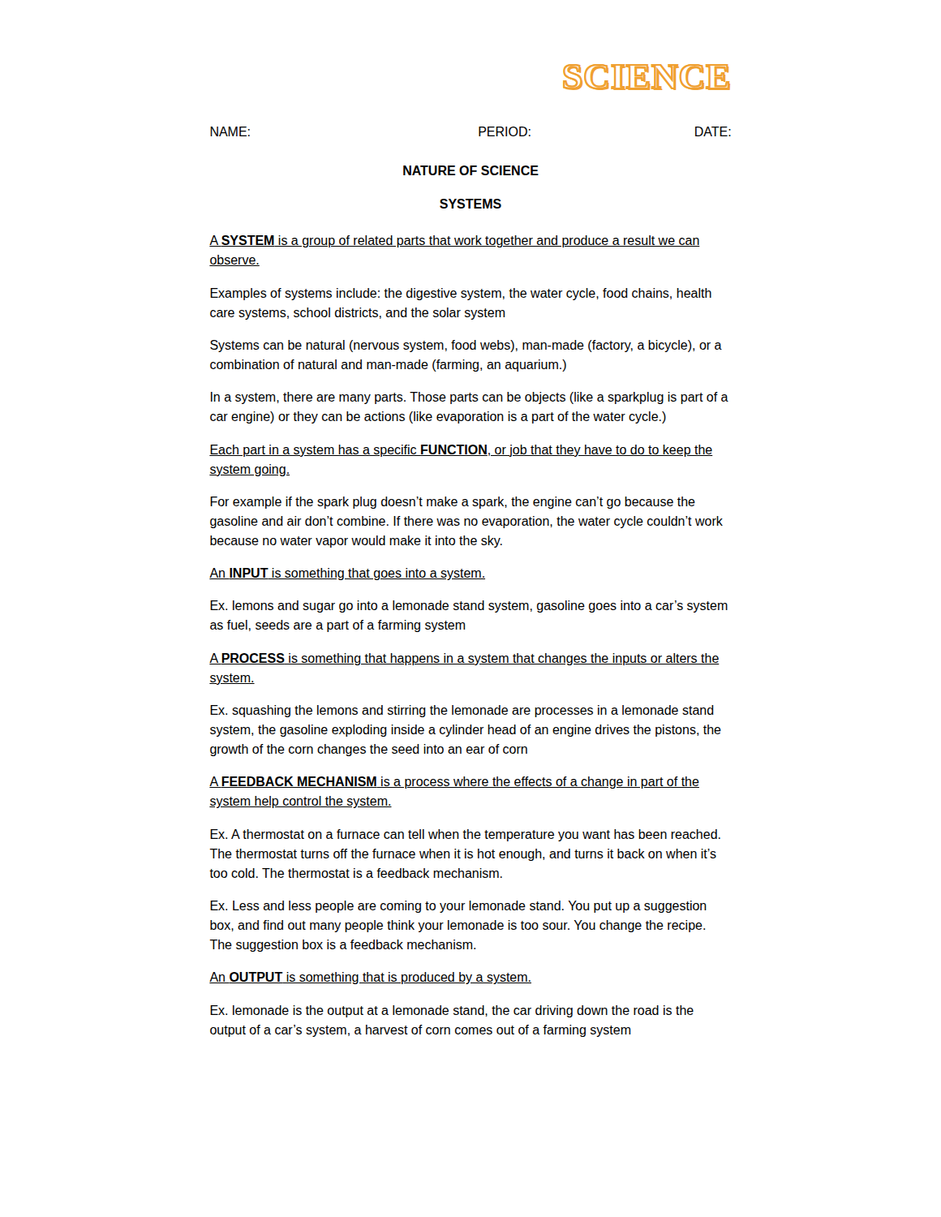SCIENCE
NAME: PERIOD: DATE:
NATURE OF SCIENCE
SYSTEMS
A SYSTEM is a group of related parts that work together and produce a result we can observe.
Examples of systems include: the digestive system, the water cycle, food chains, health care systems, school districts, and the solar system
Systems can be natural (nervous system, food webs), man-made (factory, a bicycle), or a combination of natural and man-made (farming, an aquarium.)
In a system, there are many parts. Those parts can be objects (like a sparkplug is part of a car engine) or they can be actions (like evaporation is a part of the water cycle.)
Each part in a system has a specific FUNCTION, or job that they have to do to keep the system going.
For example if the spark plug doesn’t make a spark, the engine can’t go because the gasoline and air don’t combine. If there was no evaporation, the water cycle couldn’t work because no water vapor would make it into the sky.
An INPUT is something that goes into a system.
Ex. lemons and sugar go into a lemonade stand system, gasoline goes into a car’s system as fuel, seeds are a part of a farming system
A PROCESS is something that happens in a system that changes the inputs or alters the system.
Ex. squashing the lemons and stirring the lemonade are processes in a lemonade stand system, the gasoline exploding inside a cylinder head of an engine drives the pistons, the growth of the corn changes the seed into an ear of corn
A FEEDBACK MECHANISM is a process where the effects of a change in part of the system help control the system.
Ex. A thermostat on a furnace can tell when the temperature you want has been reached. The thermostat turns off the furnace when it is hot enough, and turns it back on when it’s too cold. The thermostat is a feedback mechanism.
Ex. Less and less people are coming to your lemonade stand. You put up a suggestion box, and find out many people think your lemonade is too sour. You change the recipe. The suggestion box is a feedback mechanism.
An OUTPUT is something that is produced by a system.
Ex. lemonade is the output at a lemonade stand, the car driving down the road is the output of a car’s system, a harvest of corn comes out of a farming system